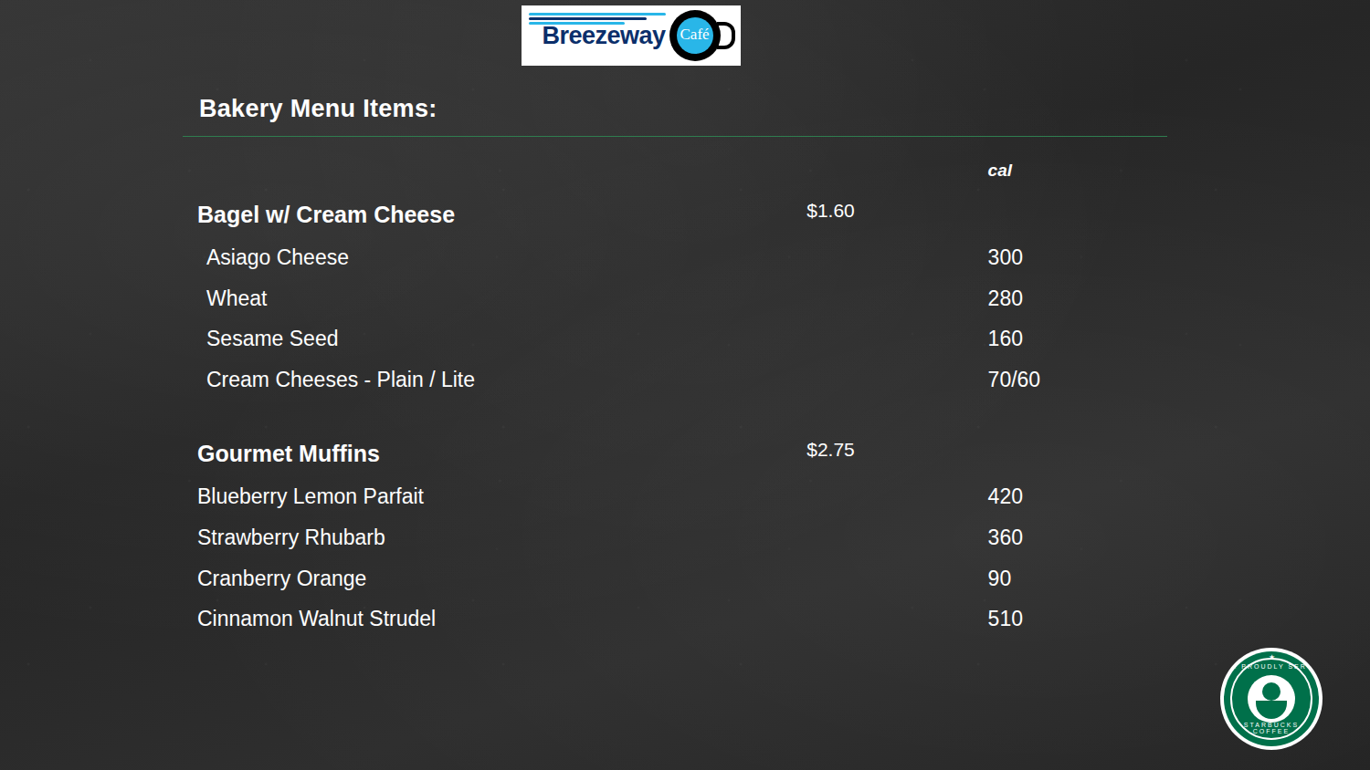Breezeway
Café
Bakery Menu Items:
| | | cal |
| Bagel w/ Cream Cheese | $1.60 | |
| Asiago Cheese | | 300 |
| Wheat | | 280 |
| Sesame Seed | | 160 |
| Cream Cheeses - Plain / Lite | | 70/60 |
| Gourmet Muffins | $2.75 | |
| Blueberry Lemon Parfait | | 420 |
| Strawberry Rhubarb | | 360 |
| Cranberry Orange | | 90 |
| Cinnamon Walnut Strudel | | 510 |
WE PROUDLY SERVE
★
STARBUCKS COFFEE